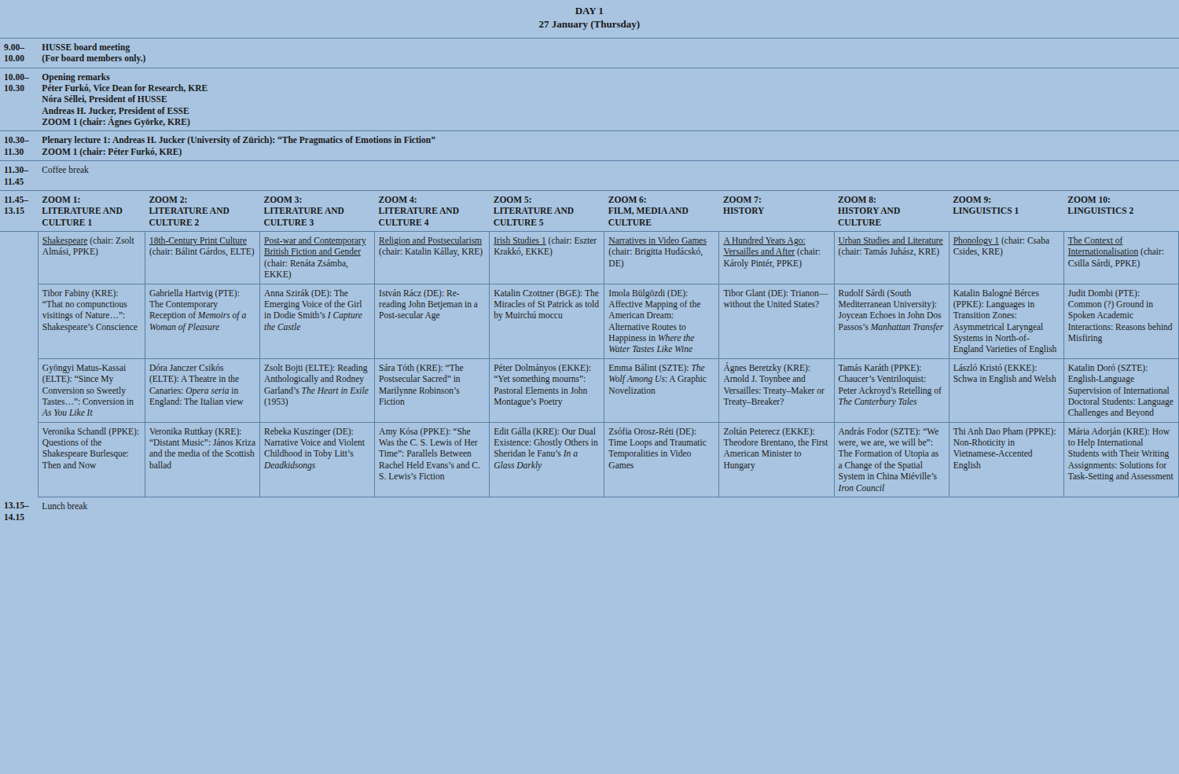| DAY 1 27 January (Thursday) |
| 9.00– 10.00 | HUSSE board meeting (For board members only.) |
| 10.00– 10.30 | Opening remarks Péter Furkó, Vice Dean for Research, KRE Nóra Séllei, President of HUSSE Andreas H. Jucker, President of ESSE ZOOM 1 (chair: Ágnes Györke, KRE) |
| 10.30– 11.30 | Plenary lecture 1: Andreas H. Jucker (University of Zürich): “The Pragmatics of Emotions in Fiction” ZOOM 1 (chair: Péter Furkó, KRE) |
| 11.30– 11.45 | Coffee break |
| 11.45– 13.15 | ZOOM 1: LITERATURE AND CULTURE 1 | ZOOM 2: LITERATURE AND CULTURE 2 | ZOOM 3: LITERATURE AND CULTURE 3 | ZOOM 4: LITERATURE AND CULTURE 4 | ZOOM 5: LITERATURE AND CULTURE 5 | ZOOM 6: FILM, MEDIA AND CULTURE | ZOOM 7: HISTORY | ZOOM 8: HISTORY AND CULTURE | ZOOM 9: LINGUISTICS 1 | ZOOM 10: LINGUISTICS 2 |
| | Shakespeare (chair: Zsolt Almási, PPKE) | 18th-Century Print Culture (chair: Bálint Gárdos, ELTE) | Post-war and Contemporary British Fiction and Gender (chair: Renáta Zsámba, EKKE) | Religion and Postsecularism (chair: Katalin Kállay, KRE) | Irish Studies 1 (chair: Eszter Krakkó, EKKE) | Narratives in Video Games (chair: Brigitta Hudácskó, DE) | A Hundred Years Ago: Versailles and After (chair: Károly Pintér, PPKE) | Urban Studies and Literature (chair: Tamás Juhász, KRE) | Phonology 1 (chair: Csaba Csides, KRE) | The Context of Internationalisation (chair: Csilla Sárdi, PPKE) |
| | Tibor Fabiny (KRE): “That no compunctious visitings of Nature…”: Shakespeare’s Conscience | Gabriella Hartvig (PTE): The Contemporary Reception of Memoirs of a Woman of Pleasure | Anna Szirák (DE): The Emerging Voice of the Girl in Dodie Smith’s I Capture the Castle | István Rácz (DE): Re-reading John Betjeman in a Post-secular Age | Katalin Czottner (BGE): The Miracles of St Patrick as told by Muirchú moccu | Imola Bülgözdi (DE): Affective Mapping of the American Dream: Alternative Routes to Happiness in Where the Water Tastes Like Wine | Tibor Glant (DE): Trianon—without the United States? | Rudolf Sárdi (South Mediterranean University): Joycean Echoes in John Dos Passos’s Manhattan Transfer | Katalin Balogné Bérces (PPKE): Languages in Transition Zones: Asymmetrical Laryngeal Systems in North-of-England Varieties of English | Judit Dombi (PTE): Common (?) Ground in Spoken Academic Interactions: Reasons behind Misfiring |
| | Gyöngyi Matus-Kassai (ELTE): “Since My Conversion so Sweetly Tastes…”: Conversion in As You Like It | Dóra Janczer Csikós (ELTE): A Theatre in the Canaries: Opera seria in England: The Italian view | Zsolt Bojti (ELTE): Reading Anthologically and Rodney Garland’s The Heart in Exile (1953) | Sára Tóth (KRE): “The Postsecular Sacred” in Marilynne Robinson’s Fiction | Péter Dolmányos (EKKE): “Yet something mourns”: Pastoral Elements in John Montague’s Poetry | Emma Bálint (SZTE): The Wolf Among Us : A Graphic Novelization | Ágnes Beretzky (KRE): Arnold J. Toynbee and Versailles: Treaty–Maker or Treaty–Breaker? | Tamás Karáth (PPKE): Chaucer’s Ventriloquist: Peter Ackroyd’s Retelling of The Canterbury Tales | László Kristó (EKKE): Schwa in English and Welsh | Katalin Doró (SZTE): English-Language Supervision of International Doctoral Students: Language Challenges and Beyond |
| | Veronika Schandl (PPKE): Questions of the Shakespeare Burlesque: Then and Now | Veronika Ruttkay (KRE): “Distant Music”: János Kriza and the media of the Scottish ballad | Rebeka Kuszinger (DE): Narrative Voice and Violent Childhood in Toby Litt’s Deadkidsongs | Amy Kósa (PPKE): “She Was the C. S. Lewis of Her Time”: Parallels Between Rachel Held Evans’s and C. S. Lewis’s Fiction | Edit Gálla (KRE): Our Dual Existence: Ghostly Others in Sheridan le Fanu’s In a Glass Darkly | Zsófia Orosz-Réti (DE): Time Loops and Traumatic Temporalities in Video Games | Zoltán Peterecz (EKKE): Theodore Brentano, the First American Minister to Hungary | András Fodor (SZTE): “We were, we are, we will be”: The Formation of Utopia as a Change of the Spatial System in China Miéville’s Iron Council | Thi Anh Dao Pham (PPKE): Non-Rhoticity in Vietnamese-Accented English | Mária Adorján (KRE): How to Help International Students with Their Writing Assignments: Solutions for Task-Setting and Assessment |
| 13.15– 14.15 | Lunch break |